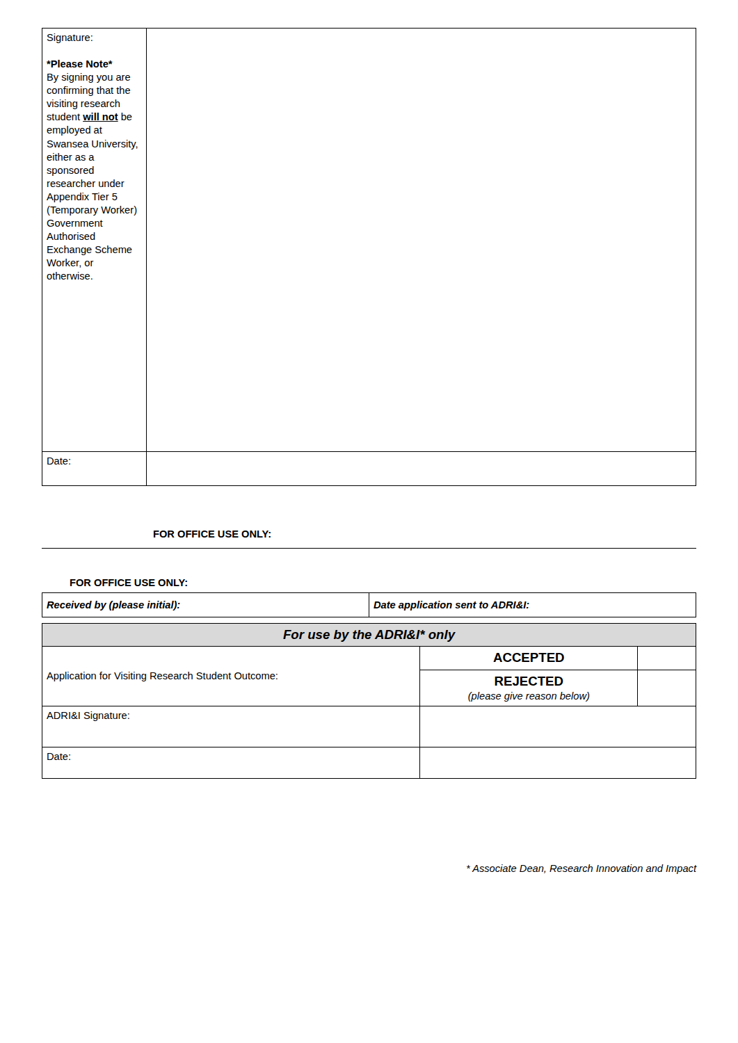| Signature: *Please Note* By signing you are confirming that the visiting research student will not be employed at Swansea University, either as a sponsored researcher under Appendix Tier 5 (Temporary Worker) Government Authorised Exchange Scheme Worker, or otherwise. | |
| Date: | |
FOR OFFICE USE ONLY:
FOR OFFICE USE ONLY:
| Received by (please initial): | Date application sent to ADRI&I: |
| For use by the ADRI&I* only |
| Application for Visiting Research Student Outcome: | ACCEPTED | |
| REJECTED (please give reason below) | |
| ADRI&I Signature: | |
| Date: | |
* Associate Dean, Research Innovation and Impact